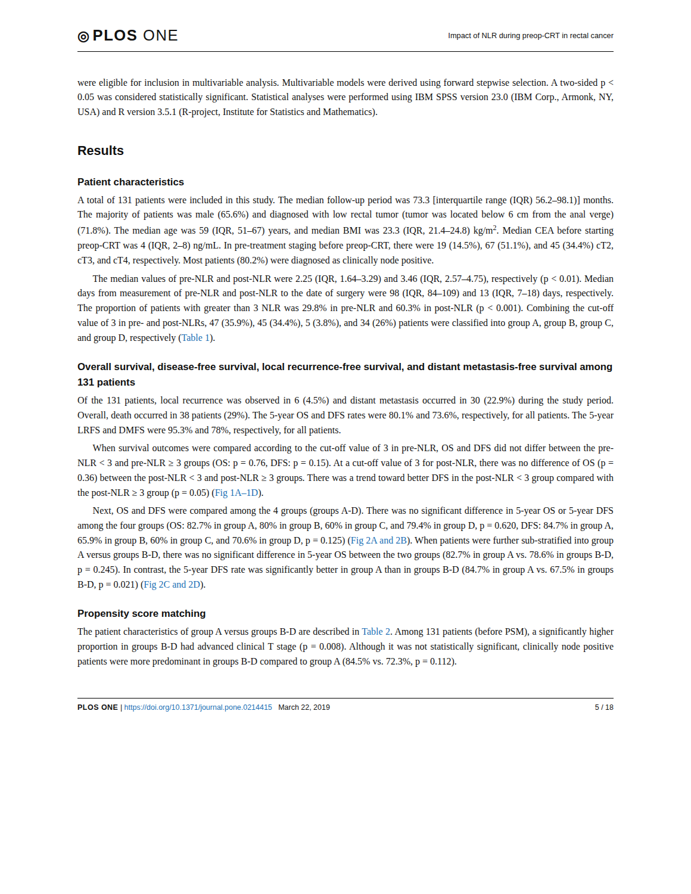◎PLOS ONE
Impact of NLR during preop-CRT in rectal cancer
were eligible for inclusion in multivariable analysis. Multivariable models were derived using forward stepwise selection. A two-sided p < 0.05 was considered statistically significant. Statistical analyses were performed using IBM SPSS version 23.0 (IBM Corp., Armonk, NY, USA) and R version 3.5.1 (R-project, Institute for Statistics and Mathematics).
Results
Patient characteristics
A total of 131 patients were included in this study. The median follow-up period was 73.3 [interquartile range (IQR) 56.2–98.1)] months. The majority of patients was male (65.6%) and diagnosed with low rectal tumor (tumor was located below 6 cm from the anal verge) (71.8%). The median age was 59 (IQR, 51–67) years, and median BMI was 23.3 (IQR, 21.4–24.8) kg/m2. Median CEA before starting preop-CRT was 4 (IQR, 2–8) ng/mL. In pre-treatment staging before preop-CRT, there were 19 (14.5%), 67 (51.1%), and 45 (34.4%) cT2, cT3, and cT4, respectively. Most patients (80.2%) were diagnosed as clinically node positive.
The median values of pre-NLR and post-NLR were 2.25 (IQR, 1.64–3.29) and 3.46 (IQR, 2.57–4.75), respectively (p < 0.01). Median days from measurement of pre-NLR and post-NLR to the date of surgery were 98 (IQR, 84–109) and 13 (IQR, 7–18) days, respectively. The proportion of patients with greater than 3 NLR was 29.8% in pre-NLR and 60.3% in post-NLR (p < 0.001). Combining the cut-off value of 3 in pre- and post-NLRs, 47 (35.9%), 45 (34.4%), 5 (3.8%), and 34 (26%) patients were classified into group A, group B, group C, and group D, respectively (Table 1).
Overall survival, disease-free survival, local recurrence-free survival, and distant metastasis-free survival among 131 patients
Of the 131 patients, local recurrence was observed in 6 (4.5%) and distant metastasis occurred in 30 (22.9%) during the study period. Overall, death occurred in 38 patients (29%). The 5-year OS and DFS rates were 80.1% and 73.6%, respectively, for all patients. The 5-year LRFS and DMFS were 95.3% and 78%, respectively, for all patients.
When survival outcomes were compared according to the cut-off value of 3 in pre-NLR, OS and DFS did not differ between the pre-NLR < 3 and pre-NLR ≥ 3 groups (OS: p = 0.76, DFS: p = 0.15). At a cut-off value of 3 for post-NLR, there was no difference of OS (p = 0.36) between the post-NLR < 3 and post-NLR ≥ 3 groups. There was a trend toward better DFS in the post-NLR < 3 group compared with the post-NLR ≥ 3 group (p = 0.05) (Fig 1A–1D).
Next, OS and DFS were compared among the 4 groups (groups A-D). There was no significant difference in 5-year OS or 5-year DFS among the four groups (OS: 82.7% in group A, 80% in group B, 60% in group C, and 79.4% in group D, p = 0.620, DFS: 84.7% in group A, 65.9% in group B, 60% in group C, and 70.6% in group D, p = 0.125) (Fig 2A and 2B). When patients were further sub-stratified into group A versus groups B-D, there was no significant difference in 5-year OS between the two groups (82.7% in group A vs. 78.6% in groups B-D, p = 0.245). In contrast, the 5-year DFS rate was significantly better in group A than in groups B-D (84.7% in group A vs. 67.5% in groups B-D, p = 0.021) (Fig 2C and 2D).
Propensity score matching
The patient characteristics of group A versus groups B-D are described in Table 2. Among 131 patients (before PSM), a significantly higher proportion in groups B-D had advanced clinical T stage (p = 0.008). Although it was not statistically significant, clinically node positive patients were more predominant in groups B-D compared to group A (84.5% vs. 72.3%, p = 0.112).
PLOS ONE | https://doi.org/10.1371/journal.pone.0214415 March 22, 2019
5 / 18